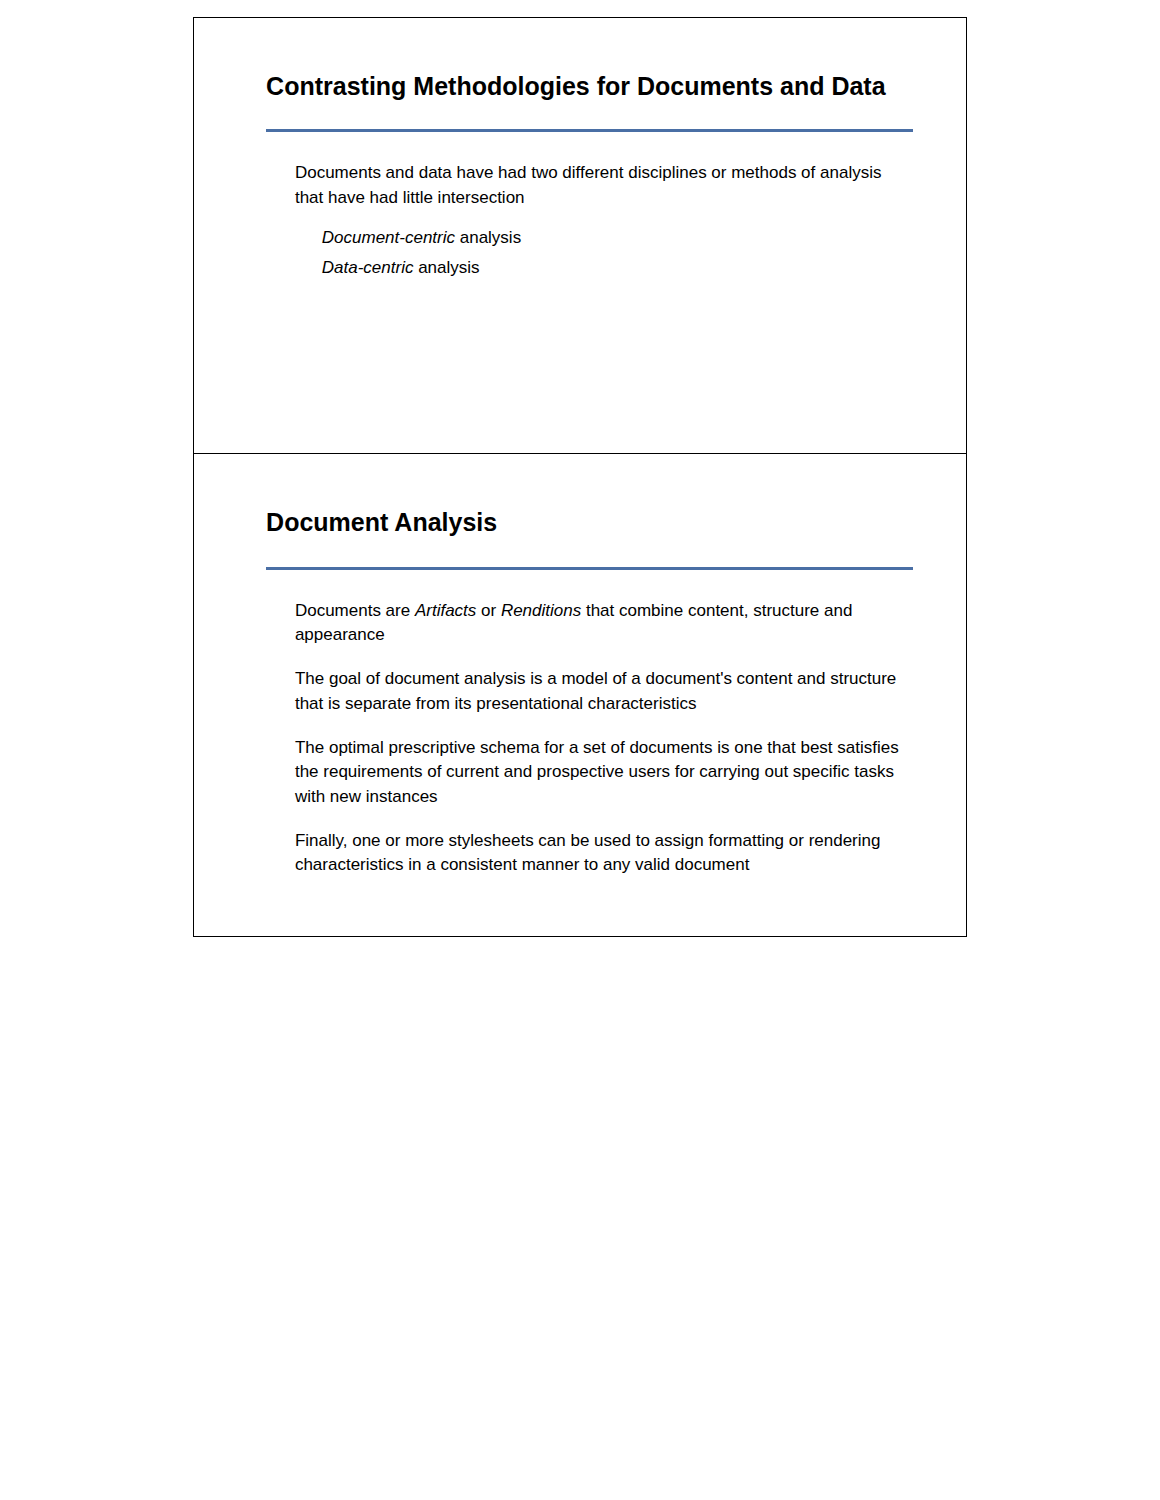Contrasting Methodologies for Documents and Data
Documents and data have had two different disciplines or methods of analysis that have had little intersection
Document-centric analysis
Data-centric analysis
Document Analysis
Documents are Artifacts or Renditions that combine content, structure and appearance
The goal of document analysis is a model of a document's content and structure that is separate from its presentational characteristics
The optimal prescriptive schema for a set of documents is one that best satisfies the requirements of current and prospective users for carrying out specific tasks with new instances
Finally, one or more stylesheets can be used to assign formatting or rendering characteristics in a consistent manner to any valid document